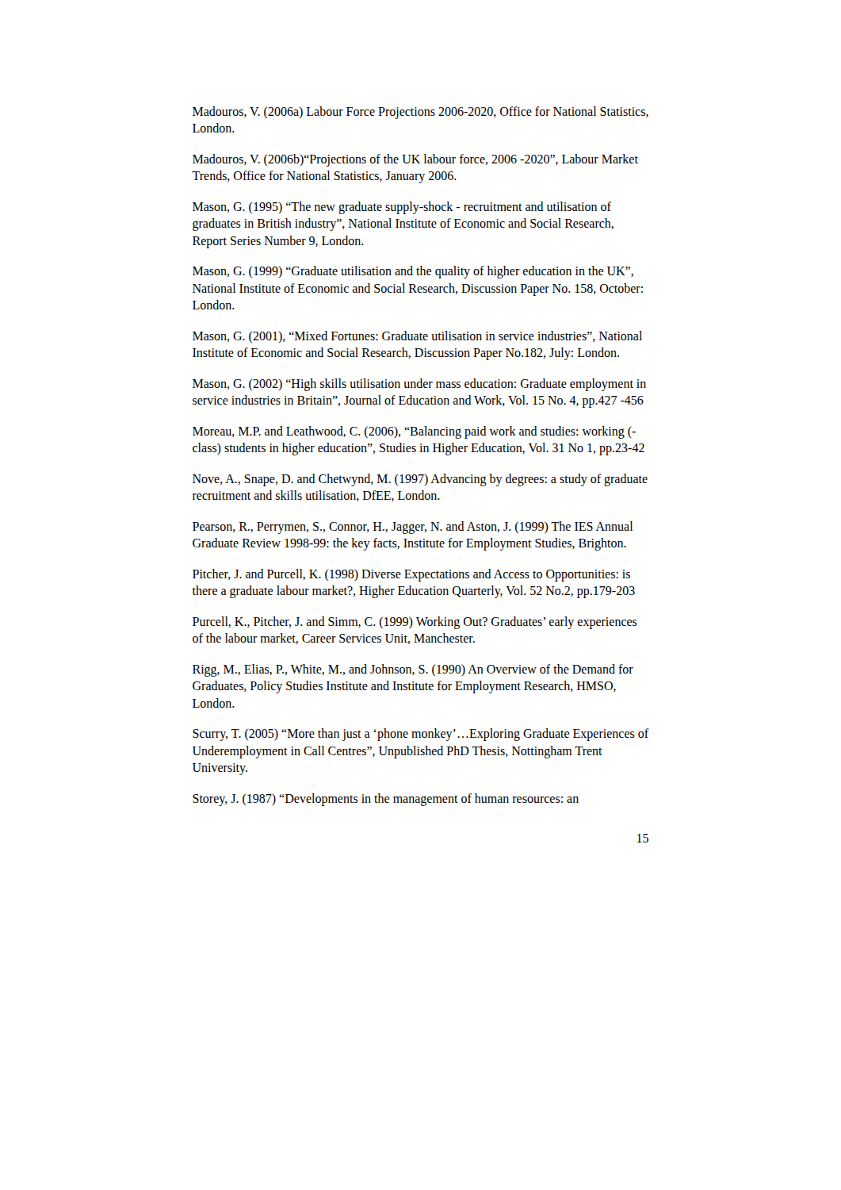Madouros, V. (2006a) Labour Force Projections 2006-2020, Office for National Statistics, London.
Madouros, V. (2006b)“Projections of the UK labour force, 2006 -2020”, Labour Market Trends, Office for National Statistics, January 2006.
Mason, G. (1995) “The new graduate supply-shock - recruitment and utilisation of graduates in British industry”, National Institute of Economic and Social Research, Report Series Number 9, London.
Mason, G. (1999) “Graduate utilisation and the quality of higher education in the UK”, National Institute of Economic and Social Research, Discussion Paper No. 158, October: London.
Mason, G. (2001), “Mixed Fortunes: Graduate utilisation in service industries”, National Institute of Economic and Social Research, Discussion Paper No.182, July: London.
Mason, G. (2002) “High skills utilisation under mass education: Graduate employment in service industries in Britain”, Journal of Education and Work, Vol. 15 No. 4, pp.427 -456
Moreau, M.P. and Leathwood, C. (2006), “Balancing paid work and studies: working (-class) students in higher education”, Studies in Higher Education, Vol. 31 No 1, pp.23-42
Nove, A., Snape, D. and Chetwynd, M. (1997) Advancing by degrees: a study of graduate recruitment and skills utilisation, DfEE, London.
Pearson, R., Perrymen, S., Connor, H., Jagger, N. and Aston, J. (1999) The IES Annual Graduate Review 1998-99: the key facts, Institute for Employment Studies, Brighton.
Pitcher, J. and Purcell, K. (1998) Diverse Expectations and Access to Opportunities: is there a graduate labour market?, Higher Education Quarterly, Vol. 52 No.2, pp.179-203
Purcell, K., Pitcher, J. and Simm, C. (1999) Working Out? Graduates’ early experiences of the labour market, Career Services Unit, Manchester.
Rigg, M., Elias, P., White, M., and Johnson, S. (1990) An Overview of the Demand for Graduates, Policy Studies Institute and Institute for Employment Research, HMSO, London.
Scurry, T. (2005) “More than just a ‘phone monkey’…Exploring Graduate Experiences of Underemployment in Call Centres”, Unpublished PhD Thesis, Nottingham Trent University.
Storey, J. (1987) “Developments in the management of human resources: an
15